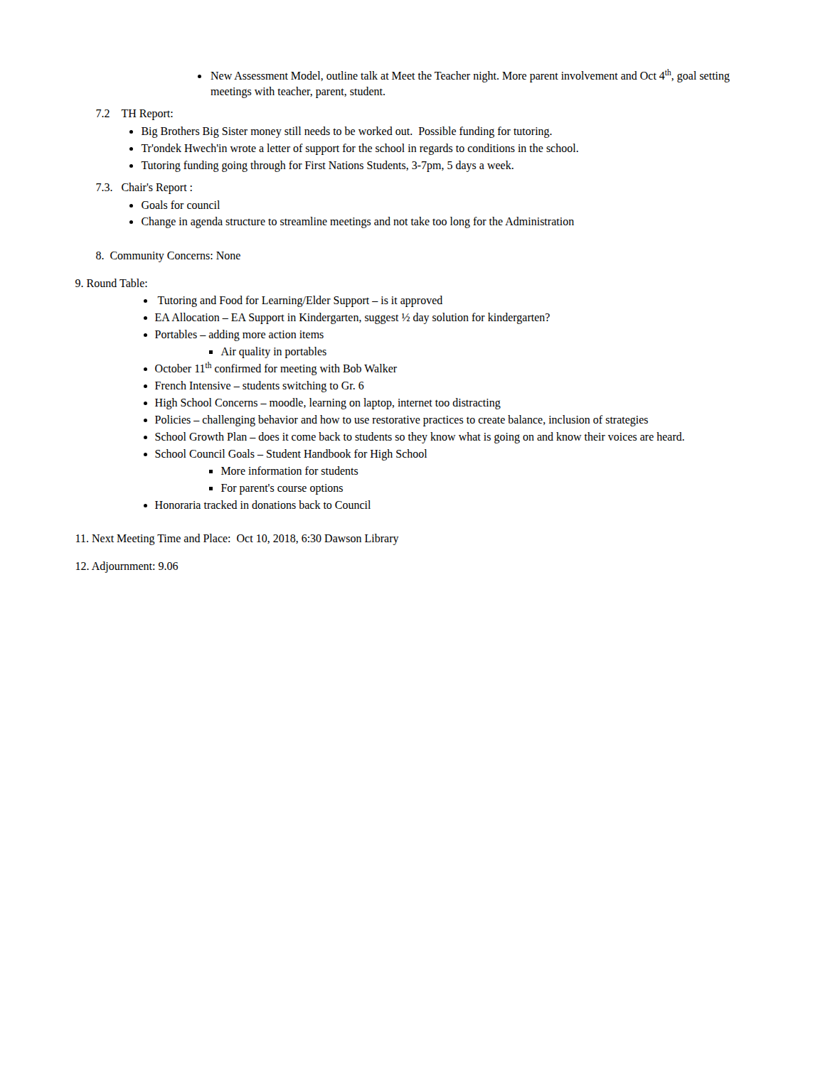New Assessment Model, outline talk at Meet the Teacher night. More parent involvement and Oct 4th, goal setting meetings with teacher, parent, student.
7.2 TH Report:
Big Brothers Big Sister money still needs to be worked out. Possible funding for tutoring.
Tr'ondek Hwech'in wrote a letter of support for the school in regards to conditions in the school.
Tutoring funding going through for First Nations Students, 3-7pm, 5 days a week.
7.3. Chair's Report :
Goals for council
Change in agenda structure to streamline meetings and not take too long for the Administration
8. Community Concerns: None
9. Round Table:
Tutoring and Food for Learning/Elder Support – is it approved
EA Allocation – EA Support in Kindergarten, suggest ½ day solution for kindergarten?
Portables – adding more action items
Air quality in portables
October 11th confirmed for meeting with Bob Walker
French Intensive – students switching to Gr. 6
High School Concerns – moodle, learning on laptop, internet too distracting
Policies – challenging behavior and how to use restorative practices to create balance, inclusion of strategies
School Growth Plan – does it come back to students so they know what is going on and know their voices are heard.
School Council Goals – Student Handbook for High School
More information for students
For parent's course options
Honoraria tracked in donations back to Council
11. Next Meeting Time and Place: Oct 10, 2018, 6:30 Dawson Library
12. Adjournment: 9.06